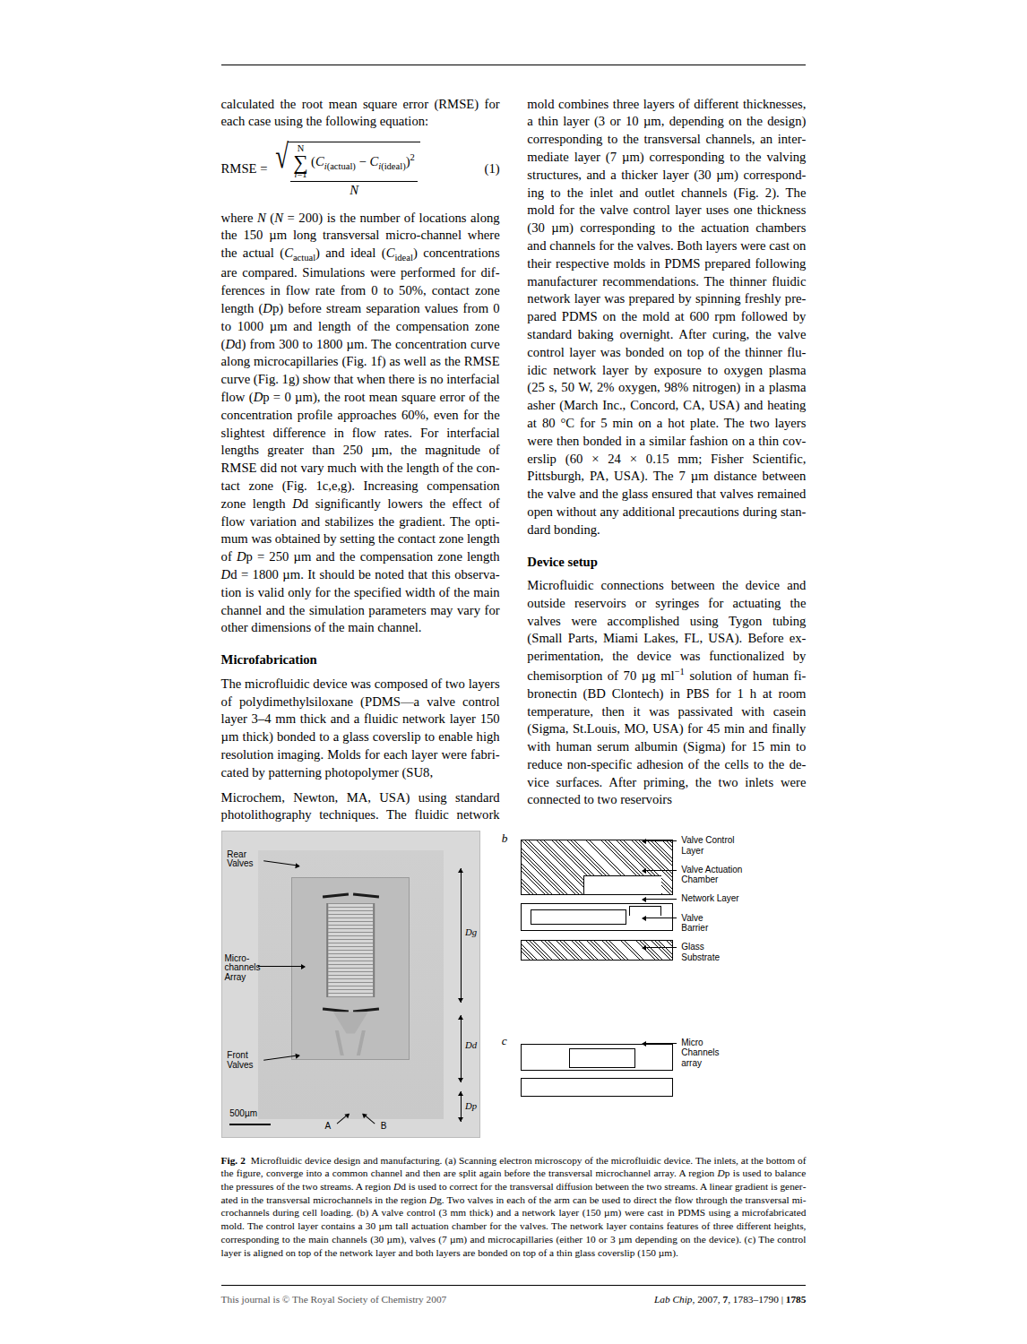calculated the root mean square error (RMSE) for each case using the following equation:
RMSE = √ N ∑ i=1 (Ci(actual) − Ci(ideal))2 N (1)
where N (N = 200) is the number of locations along the 150 µm long transversal micro-channel where the actual (Cactual) and ideal (Cideal) concentrations are compared. Simulations were performed for differences in flow rate from 0 to 50%, contact zone length (Dp) before stream separation values from 0 to 1000 µm and length of the compensation zone (Dd) from 300 to 1800 µm. The concentration curve along microcapillaries (Fig. 1f) as well as the RMSE curve (Fig. 1g) show that when there is no interfacial flow (Dp = 0 µm), the root mean square error of the concentration profile approaches 60%, even for the slightest difference in flow rates. For interfacial lengths greater than 250 µm, the magnitude of RMSE did not vary much with the length of the contact zone (Fig. 1c,e,g). Increasing compensation zone length Dd significantly lowers the effect of flow variation and stabilizes the gradient. The optimum was obtained by setting the contact zone length of Dp = 250 µm and the compensation zone length Dd = 1800 µm. It should be noted that this observation is valid only for the specified width of the main channel and the simulation parameters may vary for other dimensions of the main channel.
Microfabrication
The microfluidic device was composed of two layers of polydimethylsiloxane (PDMS—a valve control layer 3–4 mm thick and a fluidic network layer 150 µm thick) bonded to a glass coverslip to enable high resolution imaging. Molds for each layer were fabricated by patterning photopolymer (SU8,
Microchem, Newton, MA, USA) using standard photolithography techniques. The fluidic network mold combines three layers of different thicknesses, a thin layer (3 or 10 µm, depending on the design) corresponding to the transversal channels, an intermediate layer (7 µm) corresponding to the valving structures, and a thicker layer (30 µm) corresponding to the inlet and outlet channels (Fig. 2). The mold for the valve control layer uses one thickness (30 µm) corresponding to the actuation chambers and channels for the valves. Both layers were cast on their respective molds in PDMS prepared following manufacturer recommendations. The thinner fluidic network layer was prepared by spinning freshly prepared PDMS on the mold at 600 rpm followed by standard baking overnight. After curing, the valve control layer was bonded on top of the thinner fluidic network layer by exposure to oxygen plasma (25 s, 50 W, 2% oxygen, 98% nitrogen) in a plasma asher (March Inc., Concord, CA, USA) and heating at 80 °C for 5 min on a hot plate. The two layers were then bonded in a similar fashion on a thin coverslip (60 × 24 × 0.15 mm; Fisher Scientific, Pittsburgh, PA, USA). The 7 µm distance between the valve and the glass ensured that valves remained open without any additional precautions during standard bonding.
Device setup
Microfluidic connections between the device and outside reservoirs or syringes for actuating the valves were accomplished using Tygon tubing (Small Parts, Miami Lakes, FL, USA). Before experimentation, the device was functionalized by chemisorption of 70 µg ml−1 solution of human fibronectin (BD Clontech) in PBS for 1 h at room temperature, then it was passivated with casein (Sigma, St.Louis, MO, USA) for 45 min and finally with human serum albumin (Sigma) for 15 min to reduce non-specific adhesion of the cells to the device surfaces. After priming, the two inlets were connected to two reservoirs
a
Rear
Valves Micro-
channels
Array Front
Valves 500µm A B
Dg
Dd
Dp
b
Valve Control
Layer
Valve Actuation
Chamber
Network Layer
Valve
Barrier
Glass
Substrate
c
Micro
Channels
array
Fig. 2 Microfluidic device design and manufacturing. (a) Scanning electron microscopy of the microfluidic device. The inlets, at the bottom of the figure, converge into a common channel and then are split again before the transversal microchannel array. A region Dp is used to balance the pressures of the two streams. A region Dd is used to correct for the transversal diffusion between the two streams. A linear gradient is generated in the transversal microchannels in the region Dg. Two valves in each of the arm can be used to direct the flow through the transversal microchannels during cell loading. (b) A valve control (3 mm thick) and a network layer (150 µm) were cast in PDMS using a microfabricated mold. The control layer contains a 30 µm tall actuation chamber for the valves. The network layer contains features of three different heights, corresponding to the main channels (30 µm), valves (7 µm) and microcapillaries (either 10 or 3 µm depending on the device). (c) The control layer is aligned on top of the network layer and both layers are bonded on top of a thin glass coverslip (150 µm).
This journal is © The Royal Society of Chemistry 2007 Lab Chip, 2007, 7, 1783–1790 | 1785